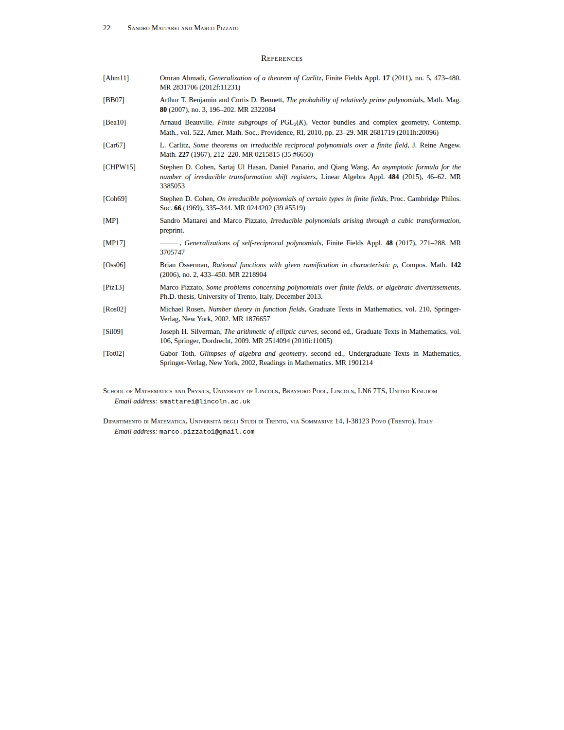22 Sandro Mattarei and Marco Pizzato
References
[Ahm11]
Omran Ahmadi, Generalization of a theorem of Carlitz, Finite Fields Appl. 17 (2011), no. 5, 473–480. MR 2831706 (2012f:11231)
[BB07]
Arthur T. Benjamin and Curtis D. Bennett, The probability of relatively prime polynomials, Math. Mag. 80 (2007), no. 3, 196–202. MR 2322084
[Bea10]
Arnaud Beauville, Finite subgroups of PGL2(K), Vector bundles and complex geometry, Contemp. Math., vol. 522, Amer. Math. Soc., Providence, RI, 2010, pp. 23–29. MR 2681719 (2011h:20096)
[Car67]
L. Carlitz, Some theorems on irreducible reciprocal polynomials over a finite field, J. Reine Angew. Math. 227 (1967), 212–220. MR 0215815 (35 #6650)
[CHPW15]
Stephen D. Cohen, Sartaj Ul Hasan, Daniel Panario, and Qiang Wang, An asymptotic formula for the number of irreducible transformation shift registers, Linear Algebra Appl. 484 (2015), 46–62. MR 3385053
[Coh69]
Stephen D. Cohen, On irreducible polynomials of certain types in finite fields, Proc. Cambridge Philos. Soc. 66 (1969), 335–344. MR 0244202 (39 #5519)
[MP]
Sandro Mattarei and Marco Pizzato, Irreducible polynomials arising through a cubic transformation, preprint.
[MP17]
, Generalizations of self-reciprocal polynomials, Finite Fields Appl. 48 (2017), 271–288. MR 3705747
[Oss06]
Brian Osserman, Rational functions with given ramification in characteristic p, Compos. Math. 142 (2006), no. 2, 433–450. MR 2218904
[Piz13]
Marco Pizzato, Some problems concerning polynomials over finite fields, or algebraic divertissements, Ph.D. thesis, University of Trento, Italy, December 2013.
[Ros02]
Michael Rosen, Number theory in function fields, Graduate Texts in Mathematics, vol. 210, Springer-Verlag, New York, 2002. MR 1876657
[Sil09]
Joseph H. Silverman, The arithmetic of elliptic curves, second ed., Graduate Texts in Mathematics, vol. 106, Springer, Dordrecht, 2009. MR 2514094 (2010i:11005)
[Tot02]
Gabor Toth, Glimpses of algebra and geometry, second ed., Undergraduate Texts in Mathematics, Springer-Verlag, New York, 2002, Readings in Mathematics. MR 1901214
School of Mathematics and Physics, University of Lincoln, Brayford Pool, Lincoln, LN6 7TS, United Kingdom
Email address: smattarei@lincoln.ac.uk
Dipartimento di Matematica, Università degli Studi di Trento, via Sommarive 14, I-38123 Povo (Trento), Italy
Email address: marco.pizzato1@gmail.com